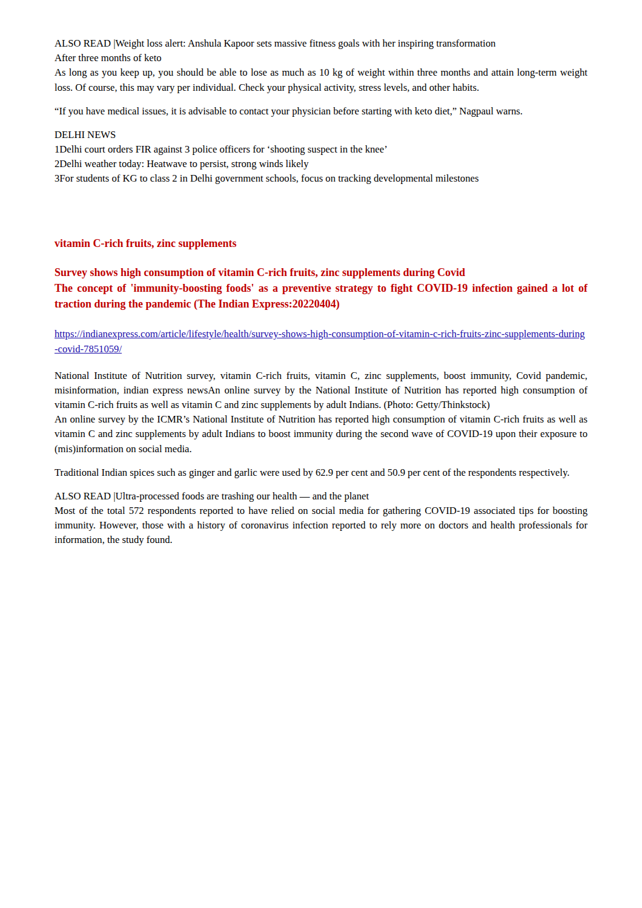ALSO READ |Weight loss alert: Anshula Kapoor sets massive fitness goals with her inspiring transformation
After three months of keto
As long as you keep up, you should be able to lose as much as 10 kg of weight within three months and attain long-term weight loss. Of course, this may vary per individual. Check your physical activity, stress levels, and other habits.
“If you have medical issues, it is advisable to contact your physician before starting with keto diet,” Nagpaul warns.
DELHI NEWS
1Delhi court orders FIR against 3 police officers for ‘shooting suspect in the knee’
2Delhi weather today: Heatwave to persist, strong winds likely
3For students of KG to class 2 in Delhi government schools, focus on tracking developmental milestones
vitamin C-rich fruits, zinc supplements
Survey shows high consumption of vitamin C-rich fruits, zinc supplements during Covid
The concept of 'immunity-boosting foods' as a preventive strategy to fight COVID-19 infection gained a lot of traction during the pandemic (The Indian Express:20220404)
https://indianexpress.com/article/lifestyle/health/survey-shows-high-consumption-of-vitamin-c-rich-fruits-zinc-supplements-during-covid-7851059/
National Institute of Nutrition survey, vitamin C-rich fruits, vitamin C, zinc supplements, boost immunity, Covid pandemic, misinformation, indian express newsAn online survey by the National Institute of Nutrition has reported high consumption of vitamin C-rich fruits as well as vitamin C and zinc supplements by adult Indians. (Photo: Getty/Thinkstock)
An online survey by the ICMR’s National Institute of Nutrition has reported high consumption of vitamin C-rich fruits as well as vitamin C and zinc supplements by adult Indians to boost immunity during the second wave of COVID-19 upon their exposure to (mis)information on social media.
Traditional Indian spices such as ginger and garlic were used by 62.9 per cent and 50.9 per cent of the respondents respectively.
ALSO READ |Ultra-processed foods are trashing our health — and the planet
Most of the total 572 respondents reported to have relied on social media for gathering COVID-19 associated tips for boosting immunity. However, those with a history of coronavirus infection reported to rely more on doctors and health professionals for information, the study found.